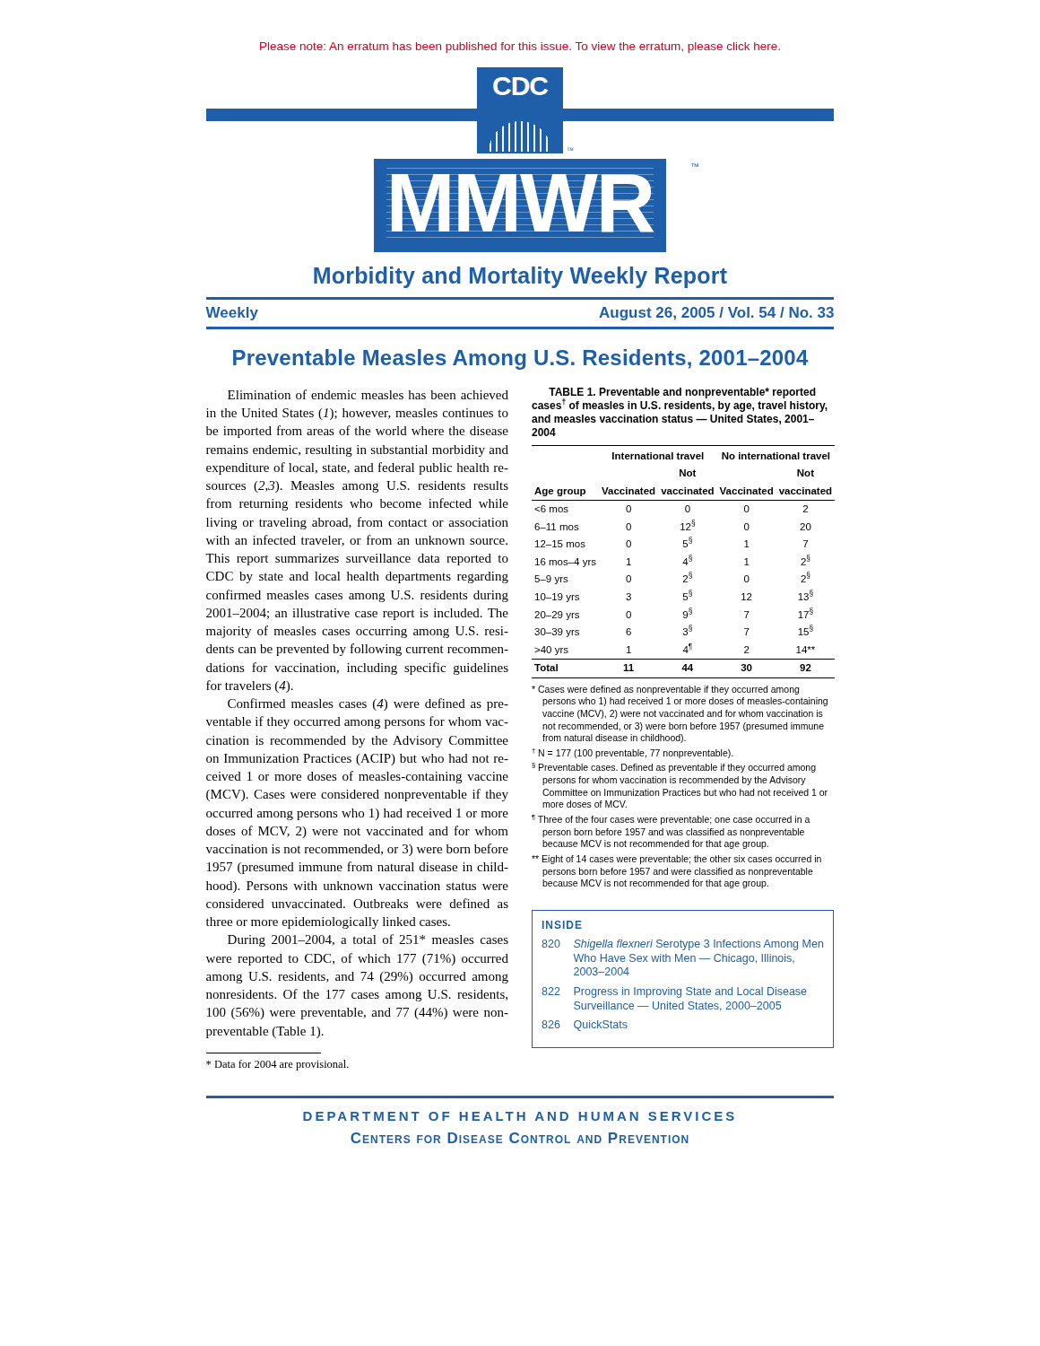Please note: An erratum has been published for this issue. To view the erratum, please click here.
CDC
™
™ MMWR
Morbidity and Mortality Weekly Report
Weekly August 26, 2005 / Vol. 54 / No. 33
Preventable Measles Among U.S. Residents, 2001–2004
Elimination of endemic measles has been achieved in the United States (1); however, measles continues to be imported from areas of the world where the disease remains endemic, resulting in substantial morbidity and expenditure of local, state, and federal public health resources (2,3). Measles among U.S. residents results from returning residents who become infected while living or traveling abroad, from contact or association with an infected traveler, or from an unknown source. This report summarizes surveillance data reported to CDC by state and local health departments regarding confirmed measles cases among U.S. residents during 2001–2004; an illustrative case report is included. The majority of measles cases occurring among U.S. residents can be prevented by following current recommendations for vaccination, including specific guidelines for travelers (4).
Confirmed measles cases (4) were defined as preventable if they occurred among persons for whom vaccination is recommended by the Advisory Committee on Immunization Practices (ACIP) but who had not received 1 or more doses of measles-containing vaccine (MCV). Cases were considered nonpreventable if they occurred among persons who 1) had received 1 or more doses of MCV, 2) were not vaccinated and for whom vaccination is not recommended, or 3) were born before 1957 (presumed immune from natural disease in childhood). Persons with unknown vaccination status were considered unvaccinated. Outbreaks were defined as three or more epidemiologically linked cases.
During 2001–2004, a total of 251* measles cases were reported to CDC, of which 177 (71%) occurred among U.S. residents, and 74 (29%) occurred among nonresidents. Of the 177 cases among U.S. residents, 100 (56%) were preventable, and 77 (44%) were nonpreventable (Table 1).
* Data for 2004 are provisional.
TABLE 1. Preventable and nonpreventable* reported cases† of measles in U.S. residents, by age, travel history, and measles vaccination status — United States, 2001–2004
| | International travel | No international travel |
| --- | --- | --- |
| | | Not | | Not |
| Age group | Vaccinated | vaccinated | Vaccinated | vaccinated |
| <6 mos | 0 | 0 | 0 | 2 |
| 6–11 mos | 0 | 12 § | 0 | 20 |
| 12–15 mos | 0 | 5 § | 1 | 7 |
| 16 mos–4 yrs | 1 | 4 § | 1 | 2 § |
| 5–9 yrs | 0 | 2 § | 0 | 2 § |
| 10–19 yrs | 3 | 5 § | 12 | 13 § |
| 20–29 yrs | 0 | 9 § | 7 | 17 § |
| 30–39 yrs | 6 | 3 § | 7 | 15 § |
| >40 yrs | 1 | 4 ¶ | 2 | 14** |
| Total | 11 | 44 | 30 | 92 |
* Cases were defined as nonpreventable if they occurred among persons who 1) had received 1 or more doses of measles-containing vaccine (MCV), 2) were not vaccinated and for whom vaccination is not recommended, or 3) were born before 1957 (presumed immune from natural disease in childhood).
† N = 177 (100 preventable, 77 nonpreventable).
§ Preventable cases. Defined as preventable if they occurred among persons for whom vaccination is recommended by the Advisory Committee on Immunization Practices but who had not received 1 or more doses of MCV.
¶ Three of the four cases were preventable; one case occurred in a person born before 1957 and was classified as nonpreventable because MCV is not recommended for that age group.
** Eight of 14 cases were preventable; the other six cases occurred in persons born before 1957 and were classified as nonpreventable because MCV is not recommended for that age group.
INSIDE
820 Shigella flexneri Serotype 3 Infections Among Men Who Have Sex with Men — Chicago, Illinois, 2003–2004
822 Progress in Improving State and Local Disease Surveillance — United States, 2000–2005
826 QuickStats
DEPARTMENT OF HEALTH AND HUMAN SERVICES
Centers for Disease Control and Prevention